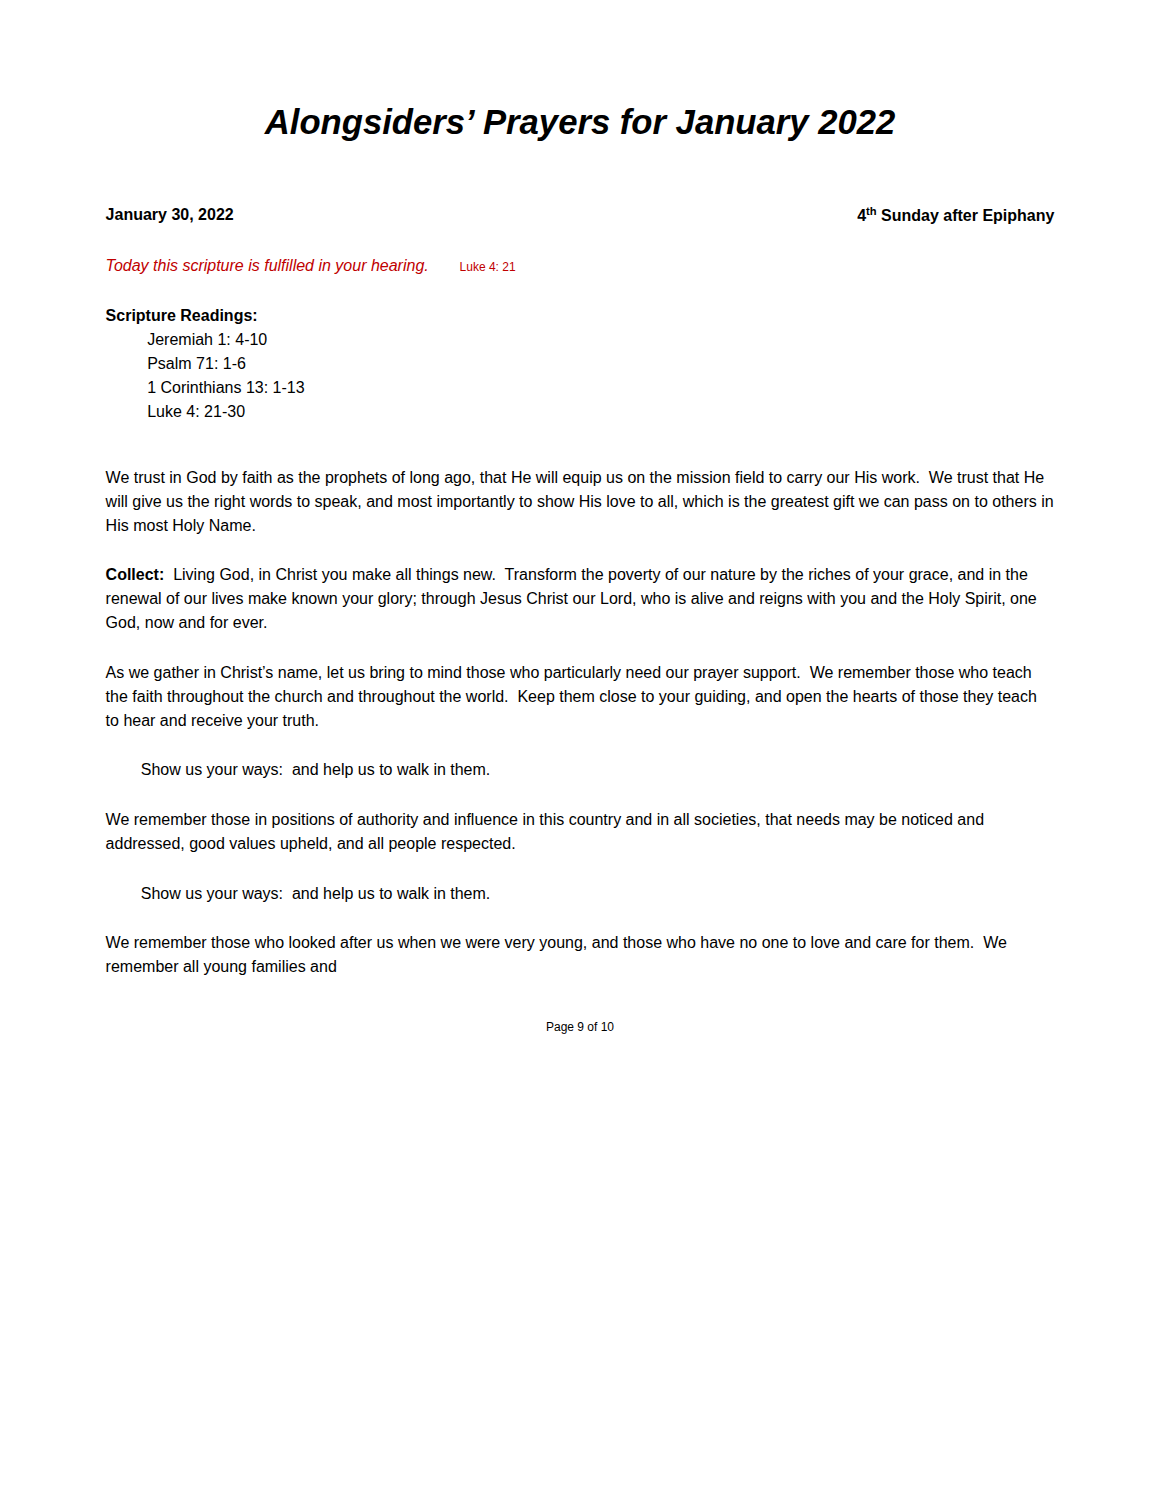Alongsiders’ Prayers for January 2022
January 30, 2022 4th Sunday after Epiphany
Today this scripture is fulfilled in your hearing. Luke 4: 21
Scripture Readings:
Jeremiah 1: 4-10
Psalm 71: 1-6
1 Corinthians 13: 1-13
Luke 4: 21-30
We trust in God by faith as the prophets of long ago, that He will equip us on the mission field to carry our His work. We trust that He will give us the right words to speak, and most importantly to show His love to all, which is the greatest gift we can pass on to others in His most Holy Name.
Collect: Living God, in Christ you make all things new. Transform the poverty of our nature by the riches of your grace, and in the renewal of our lives make known your glory; through Jesus Christ our Lord, who is alive and reigns with you and the Holy Spirit, one God, now and for ever.
As we gather in Christ’s name, let us bring to mind those who particularly need our prayer support. We remember those who teach the faith throughout the church and throughout the world. Keep them close to your guiding, and open the hearts of those they teach to hear and receive your truth.
Show us your ways: and help us to walk in them.
We remember those in positions of authority and influence in this country and in all societies, that needs may be noticed and addressed, good values upheld, and all people respected.
Show us your ways: and help us to walk in them.
We remember those who looked after us when we were very young, and those who have no one to love and care for them. We remember all young families and
Page 9 of 10